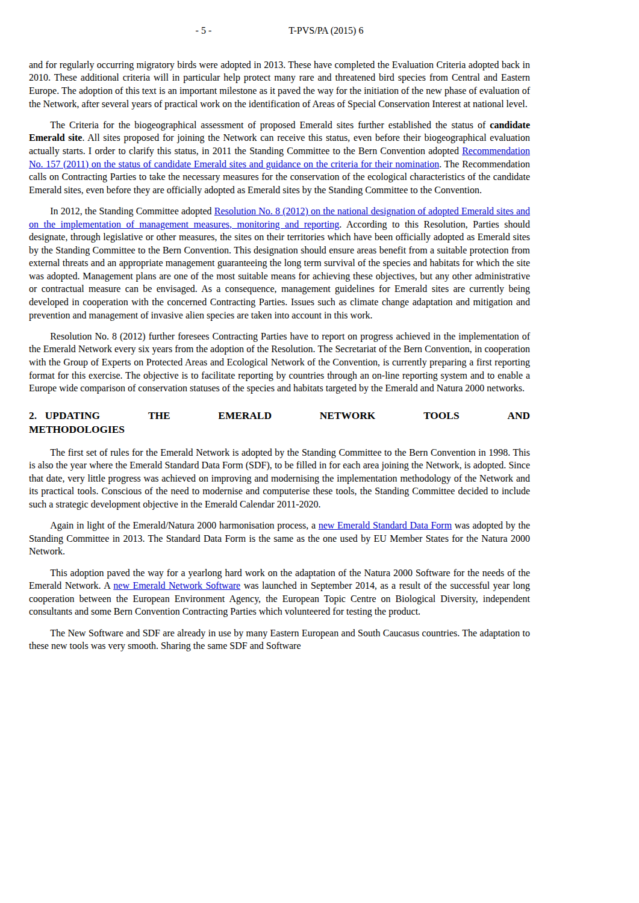- 5 - T-PVS/PA (2015) 6
and for regularly occurring migratory birds were adopted in 2013. These have completed the Evaluation Criteria adopted back in 2010. These additional criteria will in particular help protect many rare and threatened bird species from Central and Eastern Europe. The adoption of this text is an important milestone as it paved the way for the initiation of the new phase of evaluation of the Network, after several years of practical work on the identification of Areas of Special Conservation Interest at national level.
The Criteria for the biogeographical assessment of proposed Emerald sites further established the status of candidate Emerald site. All sites proposed for joining the Network can receive this status, even before their biogeographical evaluation actually starts. I order to clarify this status, in 2011 the Standing Committee to the Bern Convention adopted Recommendation No. 157 (2011) on the status of candidate Emerald sites and guidance on the criteria for their nomination. The Recommendation calls on Contracting Parties to take the necessary measures for the conservation of the ecological characteristics of the candidate Emerald sites, even before they are officially adopted as Emerald sites by the Standing Committee to the Convention.
In 2012, the Standing Committee adopted Resolution No. 8 (2012) on the national designation of adopted Emerald sites and on the implementation of management measures, monitoring and reporting. According to this Resolution, Parties should designate, through legislative or other measures, the sites on their territories which have been officially adopted as Emerald sites by the Standing Committee to the Bern Convention. This designation should ensure areas benefit from a suitable protection from external threats and an appropriate management guaranteeing the long term survival of the species and habitats for which the site was adopted. Management plans are one of the most suitable means for achieving these objectives, but any other administrative or contractual measure can be envisaged. As a consequence, management guidelines for Emerald sites are currently being developed in cooperation with the concerned Contracting Parties. Issues such as climate change adaptation and mitigation and prevention and management of invasive alien species are taken into account in this work.
Resolution No. 8 (2012) further foresees Contracting Parties have to report on progress achieved in the implementation of the Emerald Network every six years from the adoption of the Resolution. The Secretariat of the Bern Convention, in cooperation with the Group of Experts on Protected Areas and Ecological Network of the Convention, is currently preparing a first reporting format for this exercise. The objective is to facilitate reporting by countries through an on-line reporting system and to enable a Europe wide comparison of conservation statuses of the species and habitats targeted by the Emerald and Natura 2000 networks.
2. UPDATING THE EMERALD NETWORK TOOLS ANDMETHODOLOGIES
The first set of rules for the Emerald Network is adopted by the Standing Committee to the Bern Convention in 1998. This is also the year where the Emerald Standard Data Form (SDF), to be filled in for each area joining the Network, is adopted. Since that date, very little progress was achieved on improving and modernising the implementation methodology of the Network and its practical tools. Conscious of the need to modernise and computerise these tools, the Standing Committee decided to include such a strategic development objective in the Emerald Calendar 2011-2020.
Again in light of the Emerald/Natura 2000 harmonisation process, a new Emerald Standard Data Form was adopted by the Standing Committee in 2013. The Standard Data Form is the same as the one used by EU Member States for the Natura 2000 Network.
This adoption paved the way for a yearlong hard work on the adaptation of the Natura 2000 Software for the needs of the Emerald Network. A new Emerald Network Software was launched in September 2014, as a result of the successful year long cooperation between the European Environment Agency, the European Topic Centre on Biological Diversity, independent consultants and some Bern Convention Contracting Parties which volunteered for testing the product.
The New Software and SDF are already in use by many Eastern European and South Caucasus countries. The adaptation to these new tools was very smooth. Sharing the same SDF and Software